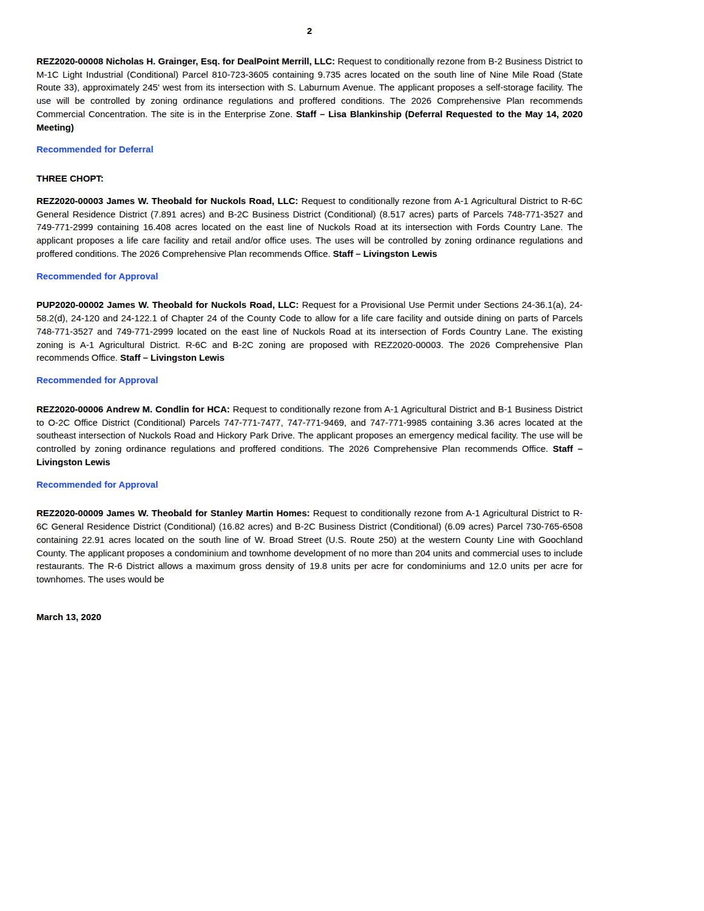2
REZ2020-00008 Nicholas H. Grainger, Esq. for DealPoint Merrill, LLC: Request to conditionally rezone from B-2 Business District to M-1C Light Industrial (Conditional) Parcel 810-723-3605 containing 9.735 acres located on the south line of Nine Mile Road (State Route 33), approximately 245' west from its intersection with S. Laburnum Avenue. The applicant proposes a self-storage facility. The use will be controlled by zoning ordinance regulations and proffered conditions. The 2026 Comprehensive Plan recommends Commercial Concentration. The site is in the Enterprise Zone. Staff – Lisa Blankinship (Deferral Requested to the May 14, 2020 Meeting)
Recommended for Deferral
THREE CHOPT:
REZ2020-00003 James W. Theobald for Nuckols Road, LLC: Request to conditionally rezone from A-1 Agricultural District to R-6C General Residence District (7.891 acres) and B-2C Business District (Conditional) (8.517 acres) parts of Parcels 748-771-3527 and 749-771-2999 containing 16.408 acres located on the east line of Nuckols Road at its intersection with Fords Country Lane. The applicant proposes a life care facility and retail and/or office uses. The uses will be controlled by zoning ordinance regulations and proffered conditions. The 2026 Comprehensive Plan recommends Office. Staff – Livingston Lewis
Recommended for Approval
PUP2020-00002 James W. Theobald for Nuckols Road, LLC: Request for a Provisional Use Permit under Sections 24-36.1(a), 24-58.2(d), 24-120 and 24-122.1 of Chapter 24 of the County Code to allow for a life care facility and outside dining on parts of Parcels 748-771-3527 and 749-771-2999 located on the east line of Nuckols Road at its intersection of Fords Country Lane. The existing zoning is A-1 Agricultural District. R-6C and B-2C zoning are proposed with REZ2020-00003. The 2026 Comprehensive Plan recommends Office. Staff – Livingston Lewis
Recommended for Approval
REZ2020-00006 Andrew M. Condlin for HCA: Request to conditionally rezone from A-1 Agricultural District and B-1 Business District to O-2C Office District (Conditional) Parcels 747-771-7477, 747-771-9469, and 747-771-9985 containing 3.36 acres located at the southeast intersection of Nuckols Road and Hickory Park Drive. The applicant proposes an emergency medical facility. The use will be controlled by zoning ordinance regulations and proffered conditions. The 2026 Comprehensive Plan recommends Office. Staff – Livingston Lewis
Recommended for Approval
REZ2020-00009 James W. Theobald for Stanley Martin Homes: Request to conditionally rezone from A-1 Agricultural District to R-6C General Residence District (Conditional) (16.82 acres) and B-2C Business District (Conditional) (6.09 acres) Parcel 730-765-6508 containing 22.91 acres located on the south line of W. Broad Street (U.S. Route 250) at the western County Line with Goochland County. The applicant proposes a condominium and townhome development of no more than 204 units and commercial uses to include restaurants. The R-6 District allows a maximum gross density of 19.8 units per acre for condominiums and 12.0 units per acre for townhomes. The uses would be
March 13, 2020